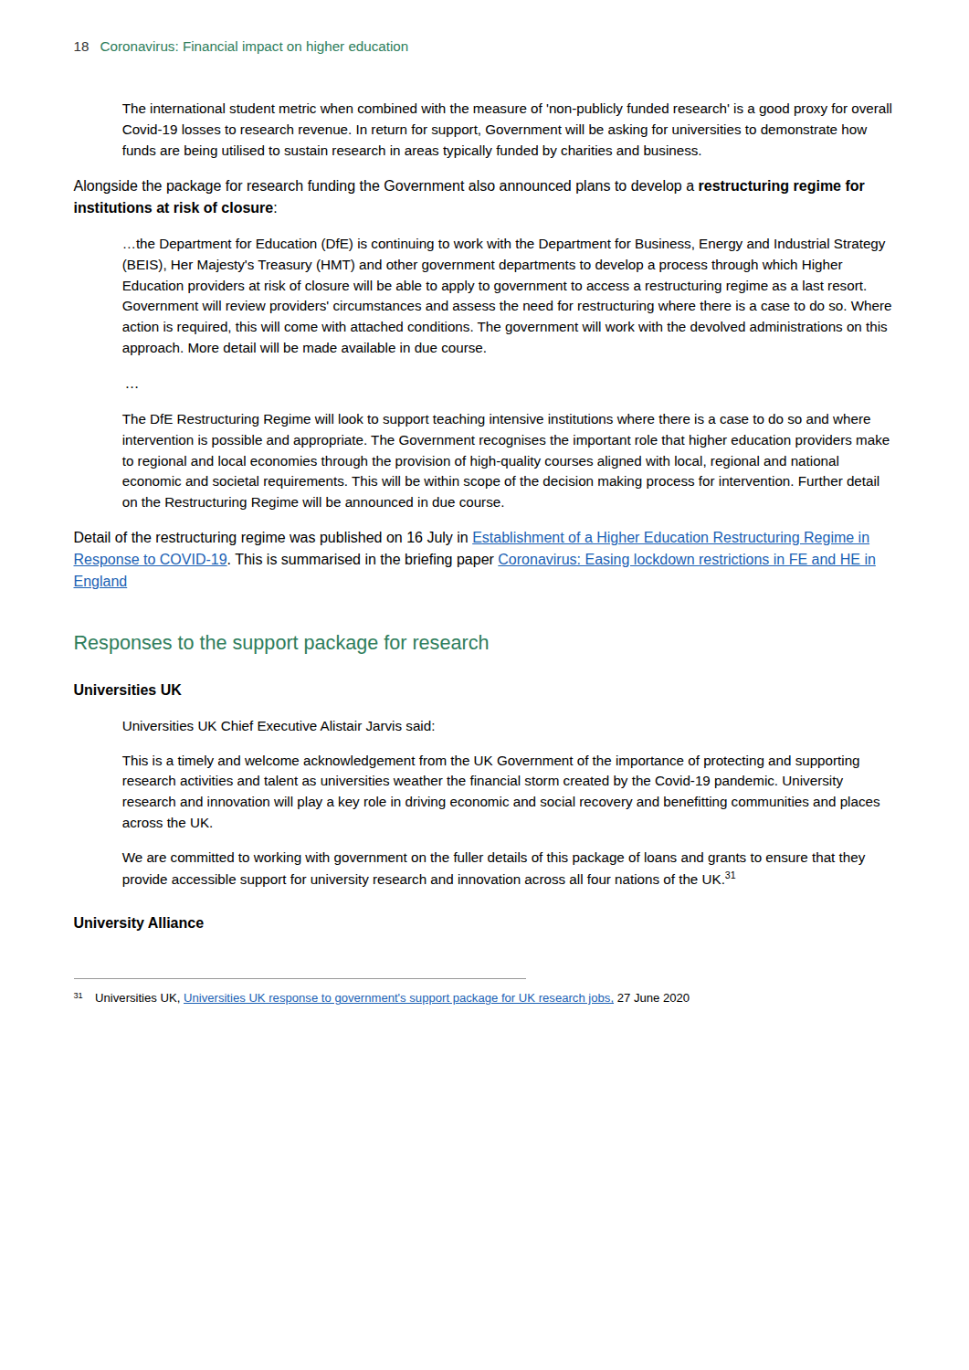18 Coronavirus: Financial impact on higher education
The international student metric when combined with the measure of 'non-publicly funded research' is a good proxy for overall Covid-19 losses to research revenue. In return for support, Government will be asking for universities to demonstrate how funds are being utilised to sustain research in areas typically funded by charities and business.
Alongside the package for research funding the Government also announced plans to develop a restructuring regime for institutions at risk of closure:
…the Department for Education (DfE) is continuing to work with the Department for Business, Energy and Industrial Strategy (BEIS), Her Majesty's Treasury (HMT) and other government departments to develop a process through which Higher Education providers at risk of closure will be able to apply to government to access a restructuring regime as a last resort. Government will review providers' circumstances and assess the need for restructuring where there is a case to do so. Where action is required, this will come with attached conditions. The government will work with the devolved administrations on this approach. More detail will be made available in due course.
…
The DfE Restructuring Regime will look to support teaching intensive institutions where there is a case to do so and where intervention is possible and appropriate. The Government recognises the important role that higher education providers make to regional and local economies through the provision of high-quality courses aligned with local, regional and national economic and societal requirements. This will be within scope of the decision making process for intervention. Further detail on the Restructuring Regime will be announced in due course.
Detail of the restructuring regime was published on 16 July in Establishment of a Higher Education Restructuring Regime in Response to COVID-19. This is summarised in the briefing paper Coronavirus: Easing lockdown restrictions in FE and HE in England
Responses to the support package for research
Universities UK
Universities UK Chief Executive Alistair Jarvis said:
This is a timely and welcome acknowledgement from the UK Government of the importance of protecting and supporting research activities and talent as universities weather the financial storm created by the Covid-19 pandemic. University research and innovation will play a key role in driving economic and social recovery and benefitting communities and places across the UK.
We are committed to working with government on the fuller details of this package of loans and grants to ensure that they provide accessible support for university research and innovation across all four nations of the UK.31
University Alliance
31 Universities UK, Universities UK response to government's support package for UK research jobs, 27 June 2020